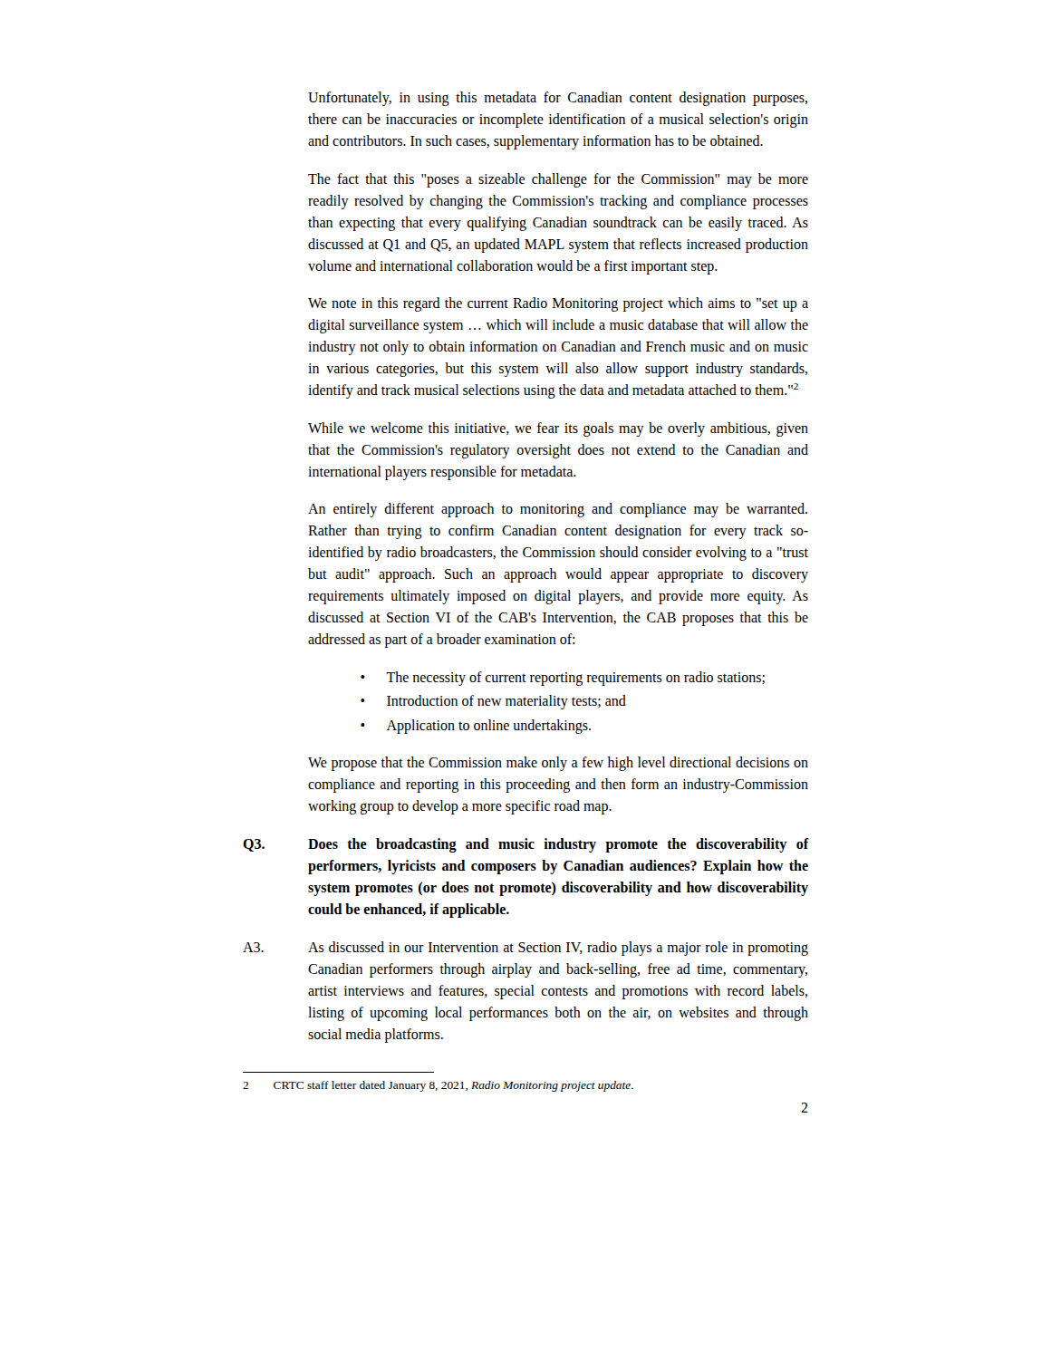Unfortunately, in using this metadata for Canadian content designation purposes, there can be inaccuracies or incomplete identification of a musical selection's origin and contributors. In such cases, supplementary information has to be obtained.
The fact that this "poses a sizeable challenge for the Commission" may be more readily resolved by changing the Commission's tracking and compliance processes than expecting that every qualifying Canadian soundtrack can be easily traced. As discussed at Q1 and Q5, an updated MAPL system that reflects increased production volume and international collaboration would be a first important step.
We note in this regard the current Radio Monitoring project which aims to "set up a digital surveillance system … which will include a music database that will allow the industry not only to obtain information on Canadian and French music and on music in various categories, but this system will also allow support industry standards, identify and track musical selections using the data and metadata attached to them."2
While we welcome this initiative, we fear its goals may be overly ambitious, given that the Commission's regulatory oversight does not extend to the Canadian and international players responsible for metadata.
An entirely different approach to monitoring and compliance may be warranted. Rather than trying to confirm Canadian content designation for every track so-identified by radio broadcasters, the Commission should consider evolving to a "trust but audit" approach. Such an approach would appear appropriate to discovery requirements ultimately imposed on digital players, and provide more equity. As discussed at Section VI of the CAB's Intervention, the CAB proposes that this be addressed as part of a broader examination of:
The necessity of current reporting requirements on radio stations;
Introduction of new materiality tests; and
Application to online undertakings.
We propose that the Commission make only a few high level directional decisions on compliance and reporting in this proceeding and then form an industry-Commission working group to develop a more specific road map.
Q3.
Does the broadcasting and music industry promote the discoverability of performers, lyricists and composers by Canadian audiences? Explain how the system promotes (or does not promote) discoverability and how discoverability could be enhanced, if applicable.
A3.
As discussed in our Intervention at Section IV, radio plays a major role in promoting Canadian performers through airplay and back-selling, free ad time, commentary, artist interviews and features, special contests and promotions with record labels, listing of upcoming local performances both on the air, on websites and through social media platforms.
2
CRTC staff letter dated January 8, 2021, Radio Monitoring project update.
2